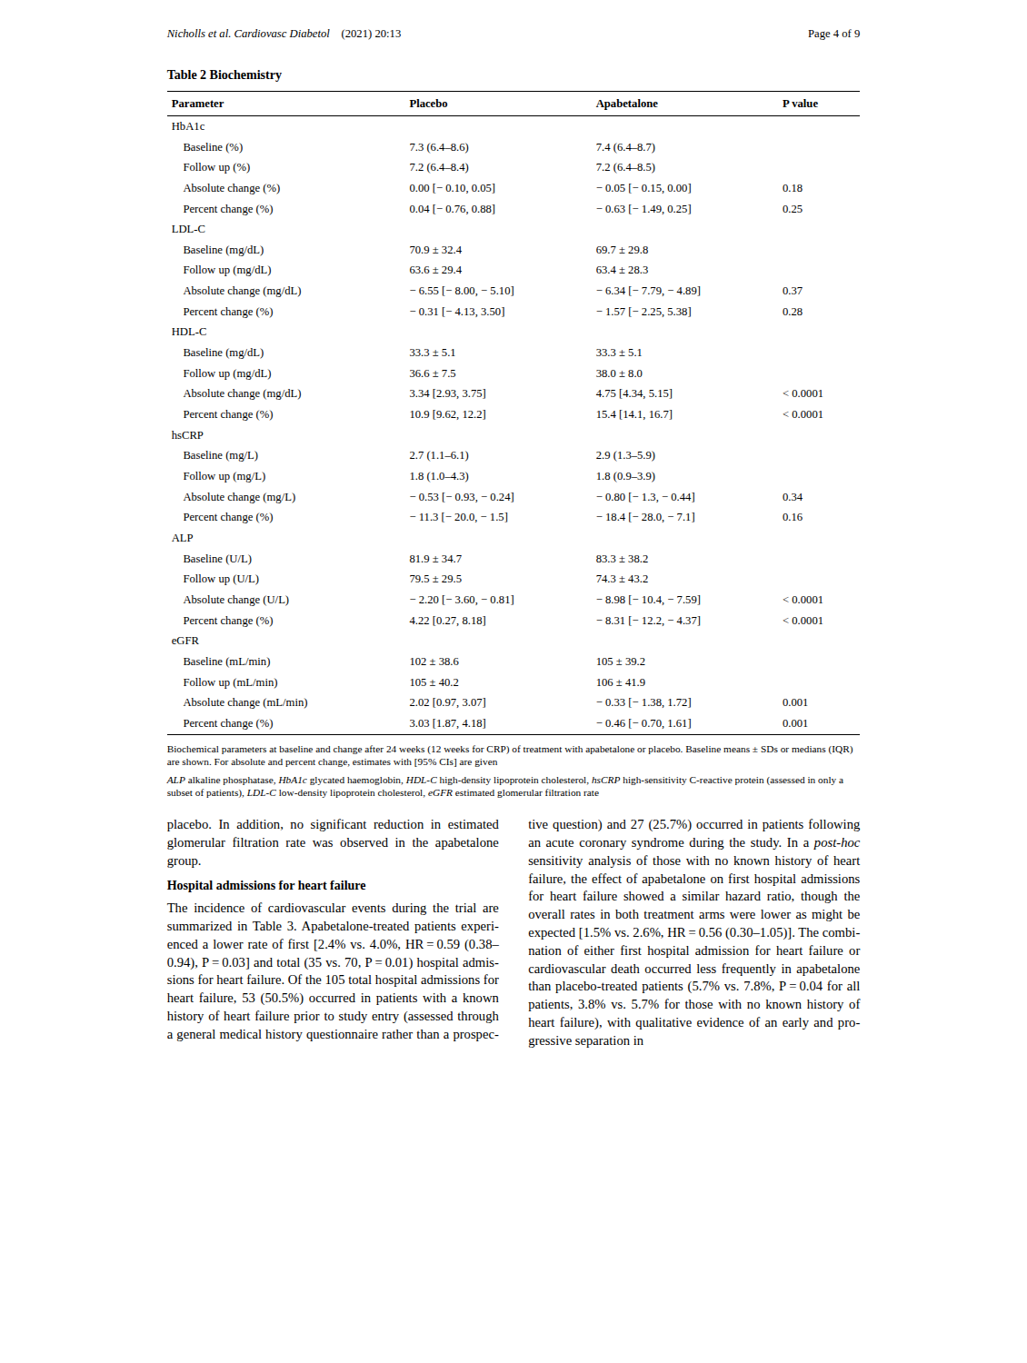Nicholls et al. Cardiovasc Diabetol (2021) 20:13
Page 4 of 9
Table 2 Biochemistry
| Parameter | Placebo | Apabetalone | P value |
| --- | --- | --- | --- |
| HbA1c | | | |
| Baseline (%) | 7.3 (6.4–8.6) | 7.4 (6.4–8.7) | |
| Follow up (%) | 7.2 (6.4–8.4) | 7.2 (6.4–8.5) | |
| Absolute change (%) | 0.00 [− 0.10, 0.05] | − 0.05 [− 0.15, 0.00] | 0.18 |
| Percent change (%) | 0.04 [− 0.76, 0.88] | − 0.63 [− 1.49, 0.25] | 0.25 |
| LDL-C | | | |
| Baseline (mg/dL) | 70.9 ± 32.4 | 69.7 ± 29.8 | |
| Follow up (mg/dL) | 63.6 ± 29.4 | 63.4 ± 28.3 | |
| Absolute change (mg/dL) | − 6.55 [− 8.00, − 5.10] | − 6.34 [− 7.79, − 4.89] | 0.37 |
| Percent change (%) | − 0.31 [− 4.13, 3.50] | − 1.57 [− 2.25, 5.38] | 0.28 |
| HDL-C | | | |
| Baseline (mg/dL) | 33.3 ± 5.1 | 33.3 ± 5.1 | |
| Follow up (mg/dL) | 36.6 ± 7.5 | 38.0 ± 8.0 | |
| Absolute change (mg/dL) | 3.34 [2.93, 3.75] | 4.75 [4.34, 5.15] | < 0.0001 |
| Percent change (%) | 10.9 [9.62, 12.2] | 15.4 [14.1, 16.7] | < 0.0001 |
| hsCRP | | | |
| Baseline (mg/L) | 2.7 (1.1–6.1) | 2.9 (1.3–5.9) | |
| Follow up (mg/L) | 1.8 (1.0–4.3) | 1.8 (0.9–3.9) | |
| Absolute change (mg/L) | − 0.53 [− 0.93, − 0.24] | − 0.80 [− 1.3, − 0.44] | 0.34 |
| Percent change (%) | − 11.3 [− 20.0, − 1.5] | − 18.4 [− 28.0, − 7.1] | 0.16 |
| ALP | | | |
| Baseline (U/L) | 81.9 ± 34.7 | 83.3 ± 38.2 | |
| Follow up (U/L) | 79.5 ± 29.5 | 74.3 ± 43.2 | |
| Absolute change (U/L) | − 2.20 [− 3.60, − 0.81] | − 8.98 [− 10.4, − 7.59] | < 0.0001 |
| Percent change (%) | 4.22 [0.27, 8.18] | − 8.31 [− 12.2, − 4.37] | < 0.0001 |
| eGFR | | | |
| Baseline (mL/min) | 102 ± 38.6 | 105 ± 39.2 | |
| Follow up (mL/min) | 105 ± 40.2 | 106 ± 41.9 | |
| Absolute change (mL/min) | 2.02 [0.97, 3.07] | − 0.33 [− 1.38, 1.72] | 0.001 |
| Percent change (%) | 3.03 [1.87, 4.18] | − 0.46 [− 0.70, 1.61] | 0.001 |
Biochemical parameters at baseline and change after 24 weeks (12 weeks for CRP) of treatment with apabetalone or placebo. Baseline means ± SDs or medians (IQR) are shown. For absolute and percent change, estimates with [95% CIs] are given
ALP alkaline phosphatase, HbA1c glycated haemoglobin, HDL-C high-density lipoprotein cholesterol, hsCRP high-sensitivity C-reactive protein (assessed in only a subset of patients), LDL-C low-density lipoprotein cholesterol, eGFR estimated glomerular filtration rate
placebo. In addition, no significant reduction in estimated glomerular filtration rate was observed in the apabetalone group.
Hospital admissions for heart failure
The incidence of cardiovascular events during the trial are summarized in Table 3. Apabetalone-treated patients experienced a lower rate of first [2.4% vs. 4.0%, HR = 0.59 (0.38–0.94), P = 0.03] and total (35 vs. 70, P = 0.01) hospital admissions for heart failure. Of the 105 total hospital admissions for heart failure, 53 (50.5%) occurred in patients with a known history of heart failure prior to study entry (assessed through a general medical history questionnaire rather than a prospective question) and 27 (25.7%) occurred in patients following an acute coronary syndrome during the study. In a post-hoc sensitivity analysis of those with no known history of heart failure, the effect of apabetalone on first hospital admissions for heart failure showed a similar hazard ratio, though the overall rates in both treatment arms were lower as might be expected [1.5% vs. 2.6%, HR = 0.56 (0.30–1.05)]. The combination of either first hospital admission for heart failure or cardiovascular death occurred less frequently in apabetalone than placebo-treated patients (5.7% vs. 7.8%, P = 0.04 for all patients, 3.8% vs. 5.7% for those with no known history of heart failure), with qualitative evidence of an early and progressive separation in